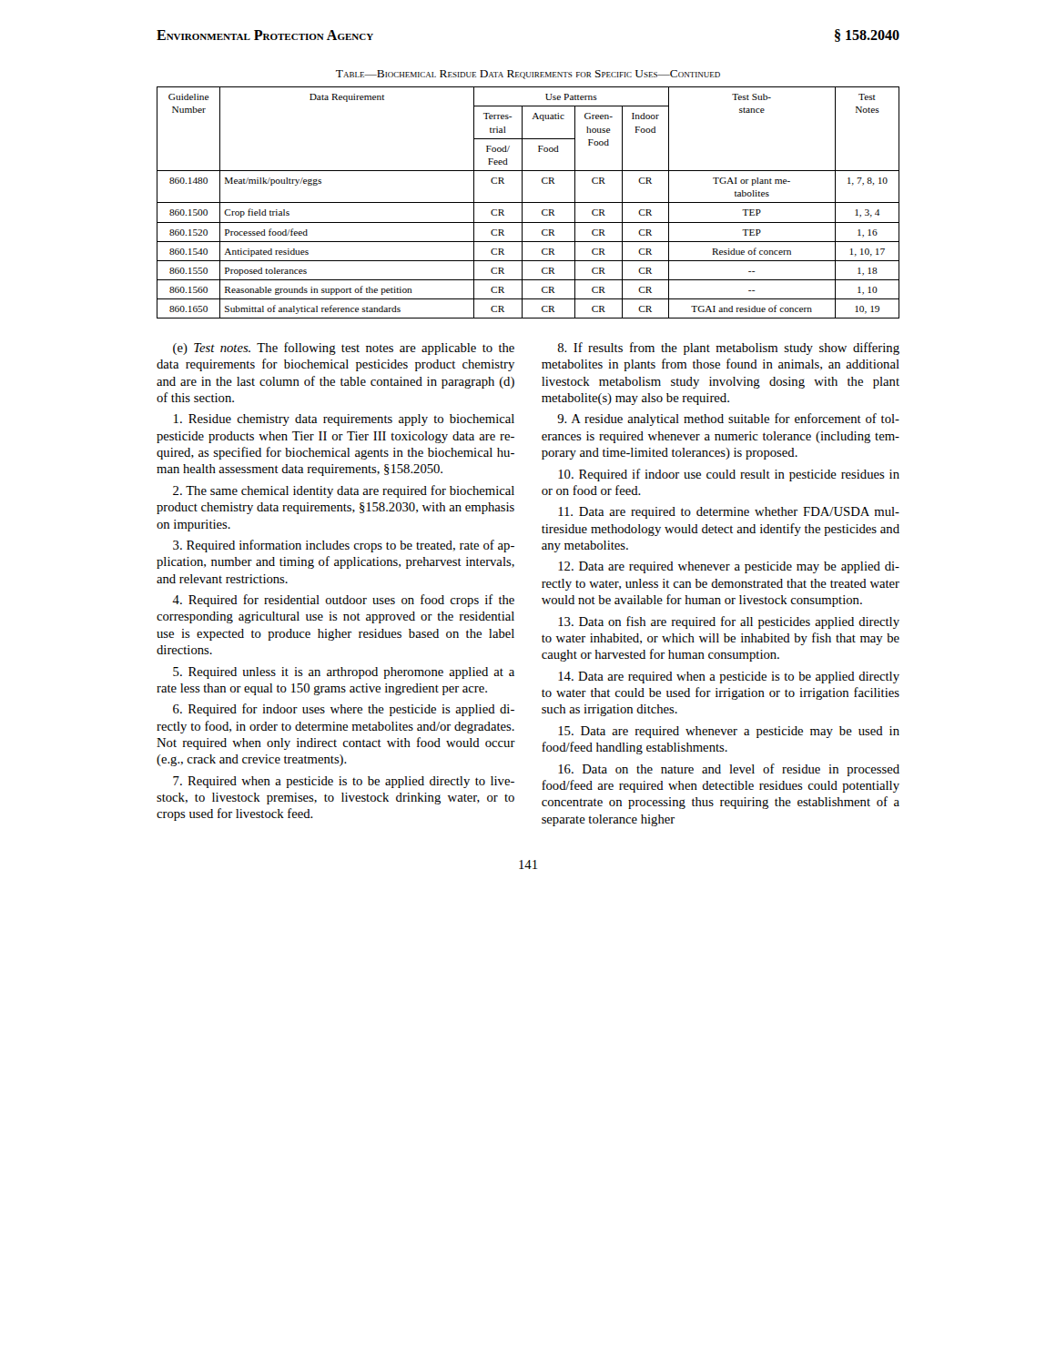Environmental Protection Agency § 158.2040
Table—Biochemical Residue Data Requirements for Specific Uses—Continued
| Guideline Number | Data Requirement | Use Patterns | Test Sub- stance | Test Notes |
| --- | --- | --- | --- | --- |
| Terres- trial | Aquatic | Green- house Food | Indoor Food |
| Food/ Feed | Food |
| 860.1480 | Meat/milk/poultry/eggs | CR | CR | CR | CR | TGAI or plant me- tabolites | 1, 7, 8, 10 |
| 860.1500 | Crop field trials | CR | CR | CR | CR | TEP | 1, 3, 4 |
| 860.1520 | Processed food/feed | CR | CR | CR | CR | TEP | 1, 16 |
| 860.1540 | Anticipated residues | CR | CR | CR | CR | Residue of concern | 1, 10, 17 |
| 860.1550 | Proposed tolerances | CR | CR | CR | CR | -- | 1, 18 |
| 860.1560 | Reasonable grounds in support of the petition | CR | CR | CR | CR | -- | 1, 10 |
| 860.1650 | Submittal of analytical reference standards | CR | CR | CR | CR | TGAI and residue of concern | 10, 19 |
(e) Test notes. The following test notes are applicable to the data requirements for biochemical pesticides product chemistry and are in the last column of the table contained in paragraph (d) of this section.
1. Residue chemistry data requirements apply to biochemical pesticide products when Tier II or Tier III toxicology data are required, as specified for biochemical agents in the biochemical human health assessment data requirements, §158.2050.
2. The same chemical identity data are required for biochemical product chemistry data requirements, §158.2030, with an emphasis on impurities.
3. Required information includes crops to be treated, rate of application, number and timing of applications, preharvest intervals, and relevant restrictions.
4. Required for residential outdoor uses on food crops if the corresponding agricultural use is not approved or the residential use is expected to produce higher residues based on the label directions.
5. Required unless it is an arthropod pheromone applied at a rate less than or equal to 150 grams active ingredient per acre.
6. Required for indoor uses where the pesticide is applied directly to food, in order to determine metabolites and/or degradates. Not required when only indirect contact with food would occur (e.g., crack and crevice treatments).
7. Required when a pesticide is to be applied directly to livestock, to livestock premises, to livestock drinking water, or to crops used for livestock feed.
8. If results from the plant metabolism study show differing metabolites in plants from those found in animals, an additional livestock metabolism study involving dosing with the plant metabolite(s) may also be required.
9. A residue analytical method suitable for enforcement of tolerances is required whenever a numeric tolerance (including temporary and time-limited tolerances) is proposed.
10. Required if indoor use could result in pesticide residues in or on food or feed.
11. Data are required to determine whether FDA/USDA multiresidue methodology would detect and identify the pesticides and any metabolites.
12. Data are required whenever a pesticide may be applied directly to water, unless it can be demonstrated that the treated water would not be available for human or livestock consumption.
13. Data on fish are required for all pesticides applied directly to water inhabited, or which will be inhabited by fish that may be caught or harvested for human consumption.
14. Data are required when a pesticide is to be applied directly to water that could be used for irrigation or to irrigation facilities such as irrigation ditches.
15. Data are required whenever a pesticide may be used in food/feed handling establishments.
16. Data on the nature and level of residue in processed food/feed are required when detectible residues could potentially concentrate on processing thus requiring the establishment of a separate tolerance higher
141